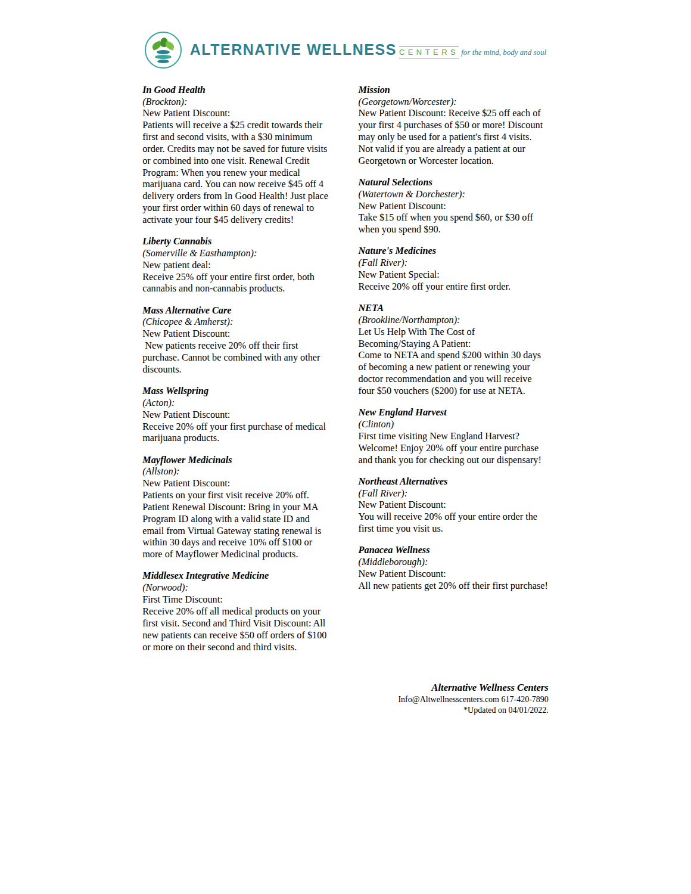ALTERNATIVE WELLNESS CENTERS for the mind, body and soul
In Good Health
(Brockton):
New Patient Discount:
Patients will receive a $25 credit towards their first and second visits, with a $30 minimum order. Credits may not be saved for future visits or combined into one visit. Renewal Credit Program: When you renew your medical marijuana card. You can now receive $45 off 4 delivery orders from In Good Health! Just place your first order within 60 days of renewal to activate your four $45 delivery credits!
Liberty Cannabis
(Somerville & Easthampton):
New patient deal:
Receive 25% off your entire first order, both cannabis and non-cannabis products.
Mass Alternative Care
(Chicopee & Amherst):
New Patient Discount:
New patients receive 20% off their first purchase. Cannot be combined with any other discounts.
Mass Wellspring
(Acton):
New Patient Discount:
Receive 20% off your first purchase of medical marijuana products.
Mayflower Medicinals
(Allston):
New Patient Discount:
Patients on your first visit receive 20% off.
Patient Renewal Discount: Bring in your MA Program ID along with a valid state ID and email from Virtual Gateway stating renewal is within 30 days and receive 10% off $100 or more of Mayflower Medicinal products.
Middlesex Integrative Medicine
(Norwood):
First Time Discount:
Receive 20% off all medical products on your first visit. Second and Third Visit Discount: All new patients can receive $50 off orders of $100 or more on their second and third visits.
Mission
(Georgetown/Worcester):
New Patient Discount: Receive $25 off each of your first 4 purchases of $50 or more! Discount may only be used for a patient's first 4 visits. Not valid if you are already a patient at our Georgetown or Worcester location.
Natural Selections
(Watertown & Dorchester):
New Patient Discount:
Take $15 off when you spend $60, or $30 off when you spend $90.
Nature's Medicines
(Fall River):
New Patient Special:
Receive 20% off your entire first order.
NETA
(Brookline/Northampton):
Let Us Help With The Cost of Becoming/Staying A Patient:
Come to NETA and spend $200 within 30 days of becoming a new patient or renewing your doctor recommendation and you will receive four $50 vouchers ($200) for use at NETA.
New England Harvest
(Clinton)
First time visiting New England Harvest? Welcome! Enjoy 20% off your entire purchase and thank you for checking out our dispensary!
Northeast Alternatives
(Fall River):
New Patient Discount:
You will receive 20% off your entire order the first time you visit us.
Panacea Wellness
(Middleborough):
New Patient Discount:
All new patients get 20% off their first purchase!
Alternative Wellness Centers
Info@Altwellnesscenters.com 617-420-7890
*Updated on 04/01/2022.